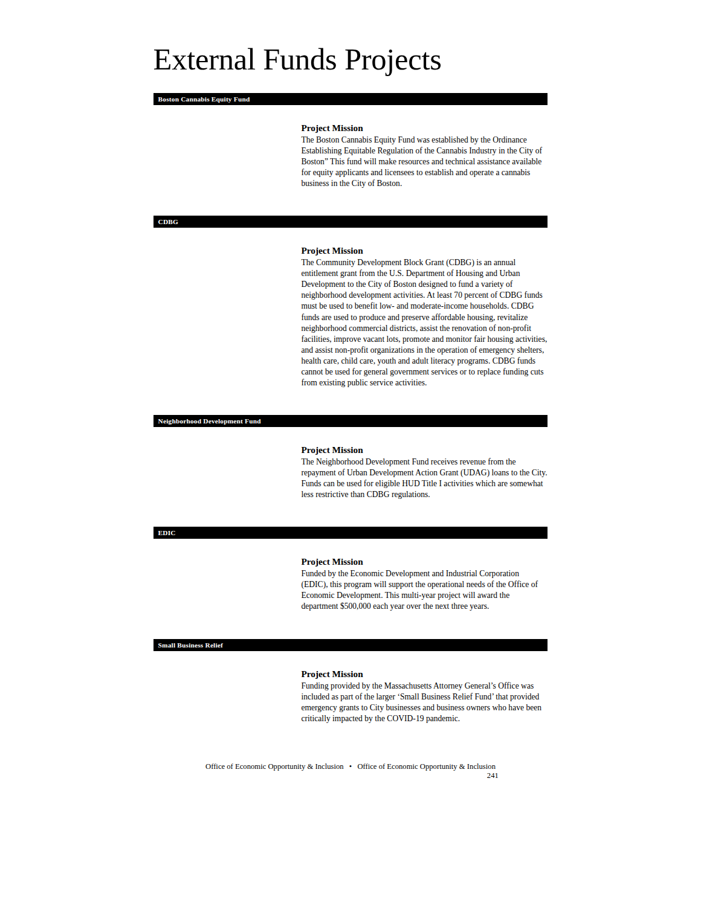External Funds Projects
Boston Cannabis Equity Fund
Project Mission
The Boston Cannabis Equity Fund was established by the Ordinance Establishing Equitable Regulation of the Cannabis Industry in the City of Boston” This fund will make resources and technical assistance available for equity applicants and licensees to establish and operate a cannabis business in the City of Boston.
CDBG
Project Mission
The Community Development Block Grant (CDBG) is an annual entitlement grant from the U.S. Department of Housing and Urban Development to the City of Boston designed to fund a variety of neighborhood development activities. At least 70 percent of CDBG funds must be used to benefit low- and moderate-income households. CDBG funds are used to produce and preserve affordable housing, revitalize neighborhood commercial districts, assist the renovation of non-profit facilities, improve vacant lots, promote and monitor fair housing activities, and assist non-profit organizations in the operation of emergency shelters, health care, child care, youth and adult literacy programs. CDBG funds cannot be used for general government services or to replace funding cuts from existing public service activities.
Neighborhood Development Fund
Project Mission
The Neighborhood Development Fund receives revenue from the repayment of Urban Development Action Grant (UDAG) loans to the City. Funds can be used for eligible HUD Title I activities which are somewhat less restrictive than CDBG regulations.
EDIC
Project Mission
Funded by the Economic Development and Industrial Corporation (EDIC), this program will support the operational needs of the Office of Economic Development. This multi-year project will award the department $500,000 each year over the next three years.
Small Business Relief
Project Mission
Funding provided by the Massachusetts Attorney General’s Office was included as part of the larger ‘Small Business Relief Fund’ that provided emergency grants to City businesses and business owners who have been critically impacted by the COVID-19 pandemic.
Office of Economic Opportunity & Inclusion • Office of Economic Opportunity & Inclusion
241